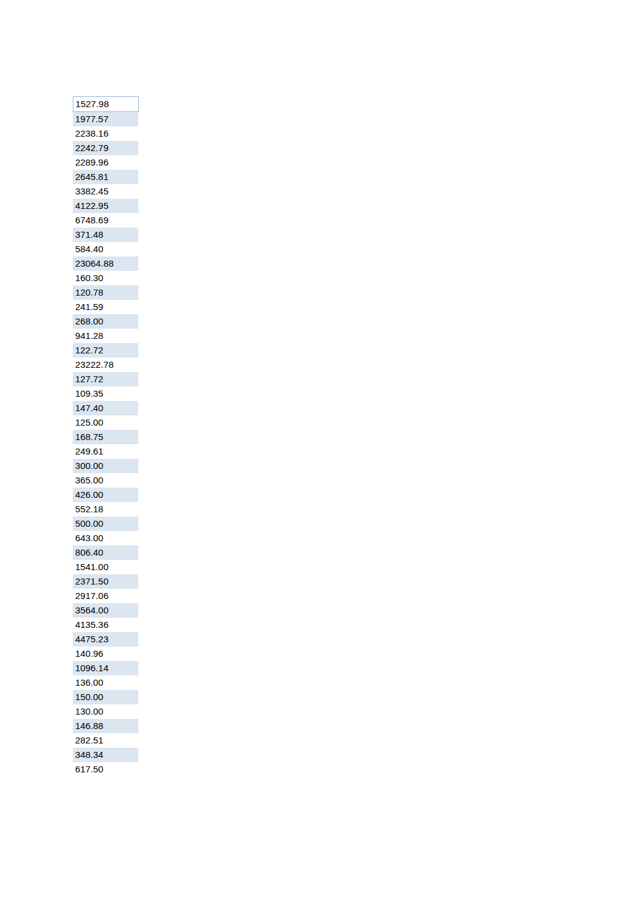| 1527.98 |
| 1977.57 |
| 2238.16 |
| 2242.79 |
| 2289.96 |
| 2645.81 |
| 3382.45 |
| 4122.95 |
| 6748.69 |
| 371.48 |
| 584.40 |
| 23064.88 |
| 160.30 |
| 120.78 |
| 241.59 |
| 268.00 |
| 941.28 |
| 122.72 |
| 23222.78 |
| 127.72 |
| 109.35 |
| 147.40 |
| 125.00 |
| 168.75 |
| 249.61 |
| 300.00 |
| 365.00 |
| 426.00 |
| 552.18 |
| 500.00 |
| 643.00 |
| 806.40 |
| 1541.00 |
| 2371.50 |
| 2917.06 |
| 3564.00 |
| 4135.36 |
| 4475.23 |
| 140.96 |
| 1096.14 |
| 136.00 |
| 150.00 |
| 130.00 |
| 146.88 |
| 282.51 |
| 348.34 |
| 617.50 |